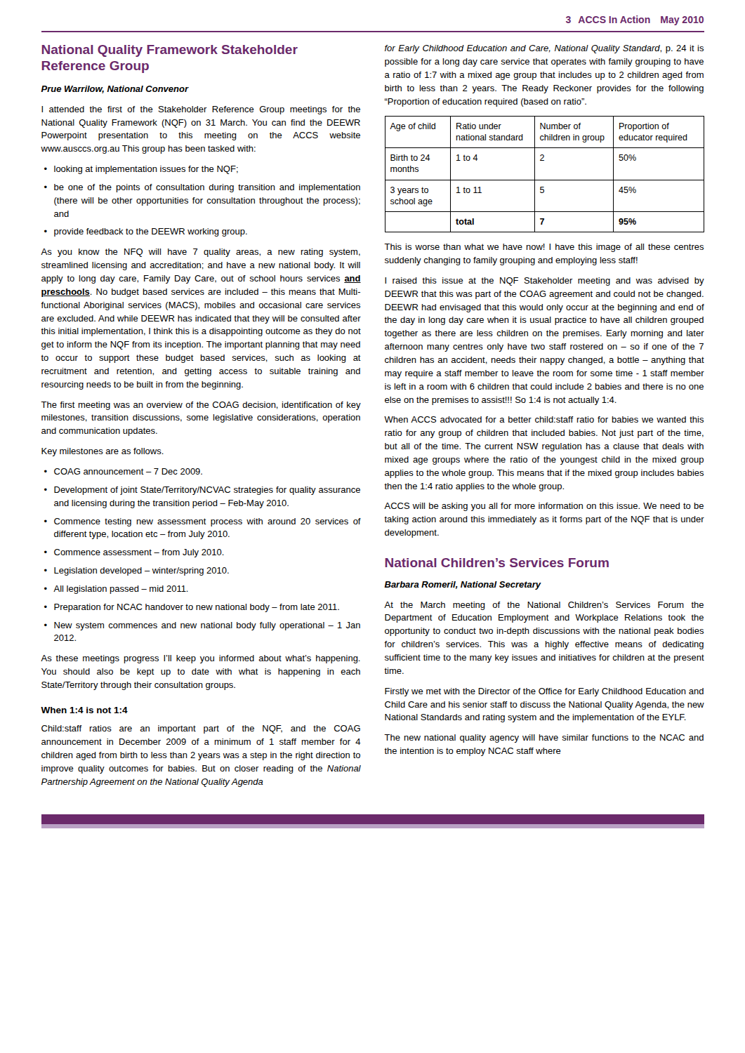3 ACCS In Action May 2010
National Quality Framework Stakeholder Reference Group
Prue Warrilow, National Convenor
I attended the first of the Stakeholder Reference Group meetings for the National Quality Framework (NQF) on 31 March. You can find the DEEWR Powerpoint presentation to this meeting on the ACCS website www.ausccs.org.au This group has been tasked with:
looking at implementation issues for the NQF;
be one of the points of consultation during transition and implementation (there will be other opportunities for consultation throughout the process); and
provide feedback to the DEEWR working group.
As you know the NFQ will have 7 quality areas, a new rating system, streamlined licensing and accreditation; and have a new national body. It will apply to long day care, Family Day Care, out of school hours services and preschools. No budget based services are included – this means that Multi-functional Aboriginal services (MACS), mobiles and occasional care services are excluded. And while DEEWR has indicated that they will be consulted after this initial implementation, I think this is a disappointing outcome as they do not get to inform the NQF from its inception. The important planning that may need to occur to support these budget based services, such as looking at recruitment and retention, and getting access to suitable training and resourcing needs to be built in from the beginning.
The first meeting was an overview of the COAG decision, identification of key milestones, transition discussions, some legislative considerations, operation and communication updates.
Key milestones are as follows.
COAG announcement – 7 Dec 2009.
Development of joint State/Territory/NCVAC strategies for quality assurance and licensing during the transition period – Feb-May 2010.
Commence testing new assessment process with around 20 services of different type, location etc – from July 2010.
Commence assessment – from July 2010.
Legislation developed – winter/spring 2010.
All legislation passed – mid 2011.
Preparation for NCAC handover to new national body – from late 2011.
New system commences and new national body fully operational – 1 Jan 2012.
As these meetings progress I’ll keep you informed about what’s happening. You should also be kept up to date with what is happening in each State/Territory through their consultation groups.
When 1:4 is not 1:4
Child:staff ratios are an important part of the NQF, and the COAG announcement in December 2009 of a minimum of 1 staff member for 4 children aged from birth to less than 2 years was a step in the right direction to improve quality outcomes for babies. But on closer reading of the National Partnership Agreement on the National Quality Agenda
for Early Childhood Education and Care, National Quality Standard, p. 24 it is possible for a long day care service that operates with family grouping to have a ratio of 1:7 with a mixed age group that includes up to 2 children aged from birth to less than 2 years. The Ready Reckoner provides for the following “Proportion of education required (based on ratio”.
| Age of child | Ratio under national standard | Number of children in group | Proportion of educator required |
| --- | --- | --- | --- |
| Birth to 24 months | 1 to 4 | 2 | 50% |
| 3 years to school age | 1 to 11 | 5 | 45% |
| | total | 7 | 95% |
This is worse than what we have now! I have this image of all these centres suddenly changing to family grouping and employing less staff!
I raised this issue at the NQF Stakeholder meeting and was advised by DEEWR that this was part of the COAG agreement and could not be changed. DEEWR had envisaged that this would only occur at the beginning and end of the day in long day care when it is usual practice to have all children grouped together as there are less children on the premises. Early morning and later afternoon many centres only have two staff rostered on – so if one of the 7 children has an accident, needs their nappy changed, a bottle – anything that may require a staff member to leave the room for some time - 1 staff member is left in a room with 6 children that could include 2 babies and there is no one else on the premises to assist!!! So 1:4 is not actually 1:4.
When ACCS advocated for a better child:staff ratio for babies we wanted this ratio for any group of children that included babies. Not just part of the time, but all of the time. The current NSW regulation has a clause that deals with mixed age groups where the ratio of the youngest child in the mixed group applies to the whole group. This means that if the mixed group includes babies then the 1:4 ratio applies to the whole group.
ACCS will be asking you all for more information on this issue. We need to be taking action around this immediately as it forms part of the NQF that is under development.
National Children’s Services Forum
Barbara Romeril, National Secretary
At the March meeting of the National Children’s Services Forum the Department of Education Employment and Workplace Relations took the opportunity to conduct two in-depth discussions with the national peak bodies for children’s services. This was a highly effective means of dedicating sufficient time to the many key issues and initiatives for children at the present time.
Firstly we met with the Director of the Office for Early Childhood Education and Child Care and his senior staff to discuss the National Quality Agenda, the new National Standards and rating system and the implementation of the EYLF.
The new national quality agency will have similar functions to the NCAC and the intention is to employ NCAC staff where